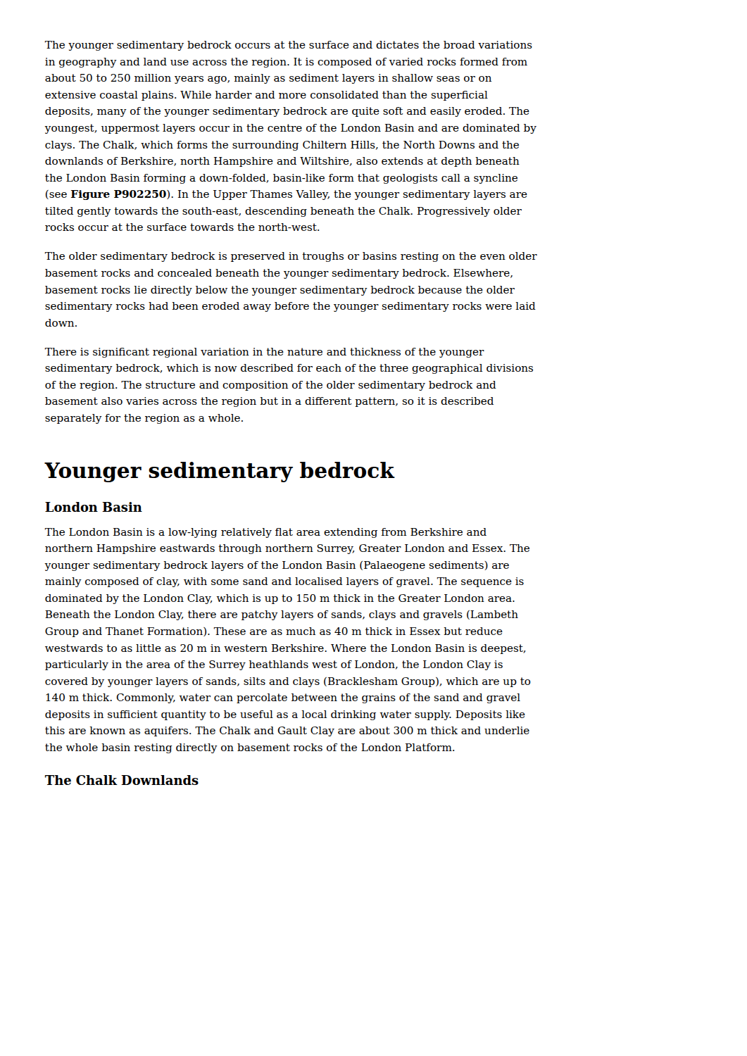The younger sedimentary bedrock occurs at the surface and dictates the broad variations in geography and land use across the region. It is composed of varied rocks formed from about 50 to 250 million years ago, mainly as sediment layers in shallow seas or on extensive coastal plains. While harder and more consolidated than the superficial deposits, many of the younger sedimentary bedrock are quite soft and easily eroded. The youngest, uppermost layers occur in the centre of the London Basin and are dominated by clays. The Chalk, which forms the surrounding Chiltern Hills, the North Downs and the downlands of Berkshire, north Hampshire and Wiltshire, also extends at depth beneath the London Basin forming a down-folded, basin-like form that geologists call a syncline (see Figure P902250). In the Upper Thames Valley, the younger sedimentary layers are tilted gently towards the south-east, descending beneath the Chalk. Progressively older rocks occur at the surface towards the north-west.
The older sedimentary bedrock is preserved in troughs or basins resting on the even older basement rocks and concealed beneath the younger sedimentary bedrock. Elsewhere, basement rocks lie directly below the younger sedimentary bedrock because the older sedimentary rocks had been eroded away before the younger sedimentary rocks were laid down.
There is significant regional variation in the nature and thickness of the younger sedimentary bedrock, which is now described for each of the three geographical divisions of the region. The structure and composition of the older sedimentary bedrock and basement also varies across the region but in a different pattern, so it is described separately for the region as a whole.
Younger sedimentary bedrock
London Basin
The London Basin is a low-lying relatively flat area extending from Berkshire and northern Hampshire eastwards through northern Surrey, Greater London and Essex. The younger sedimentary bedrock layers of the London Basin (Palaeogene sediments) are mainly composed of clay, with some sand and localised layers of gravel. The sequence is dominated by the London Clay, which is up to 150 m thick in the Greater London area. Beneath the London Clay, there are patchy layers of sands, clays and gravels (Lambeth Group and Thanet Formation). These are as much as 40 m thick in Essex but reduce westwards to as little as 20 m in western Berkshire. Where the London Basin is deepest, particularly in the area of the Surrey heathlands west of London, the London Clay is covered by younger layers of sands, silts and clays (Bracklesham Group), which are up to 140 m thick. Commonly, water can percolate between the grains of the sand and gravel deposits in sufficient quantity to be useful as a local drinking water supply. Deposits like this are known as aquifers. The Chalk and Gault Clay are about 300 m thick and underlie the whole basin resting directly on basement rocks of the London Platform.
The Chalk Downlands